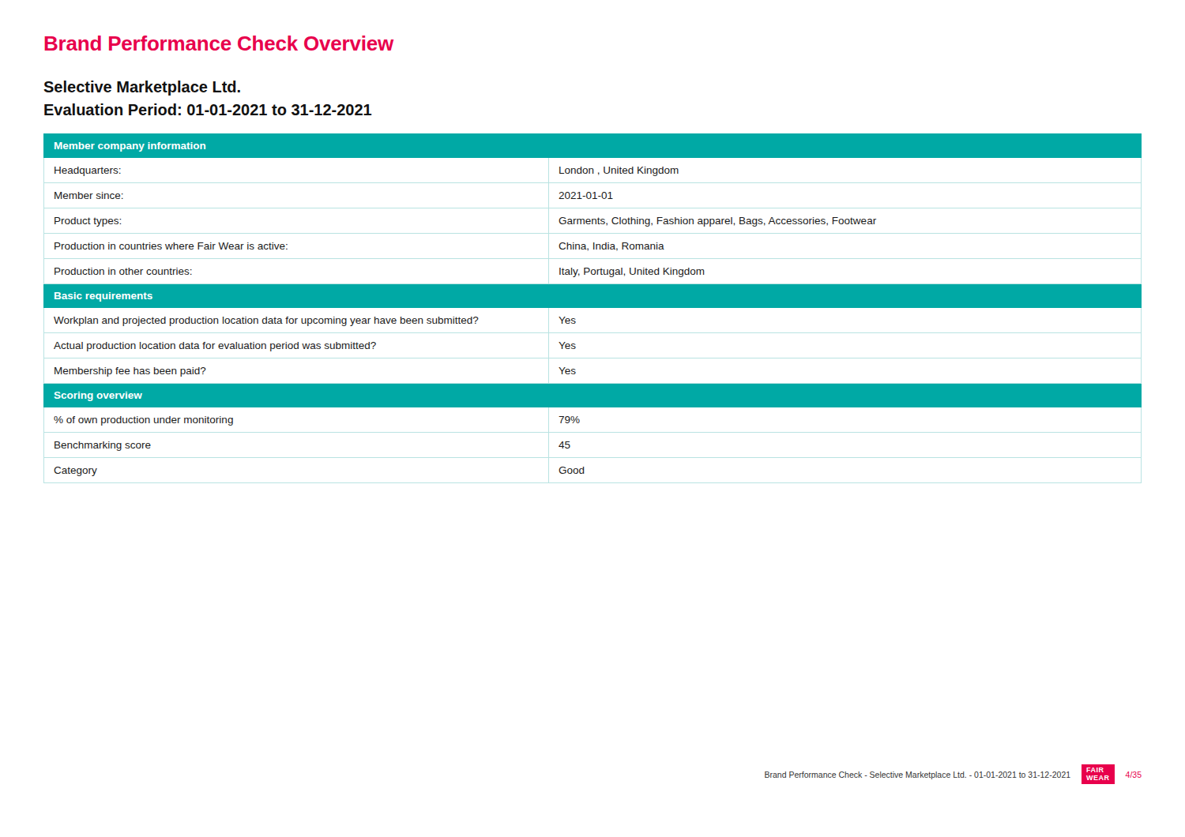Brand Performance Check Overview
Selective Marketplace Ltd.
Evaluation Period: 01-01-2021 to 31-12-2021
| Member company information |
| Headquarters: | London , United Kingdom |
| Member since: | 2021-01-01 |
| Product types: | Garments, Clothing, Fashion apparel, Bags, Accessories, Footwear |
| Production in countries where Fair Wear is active: | China, India, Romania |
| Production in other countries: | Italy, Portugal, United Kingdom |
| Basic requirements |
| Workplan and projected production location data for upcoming year have been submitted? | Yes |
| Actual production location data for evaluation period was submitted? | Yes |
| Membership fee has been paid? | Yes |
| Scoring overview |
| % of own production under monitoring | 79% |
| Benchmarking score | 45 |
| Category | Good |
Brand Performance Check - Selective Marketplace Ltd. - 01-01-2021 to 31-12-2021 FAIR
WEAR 4/35